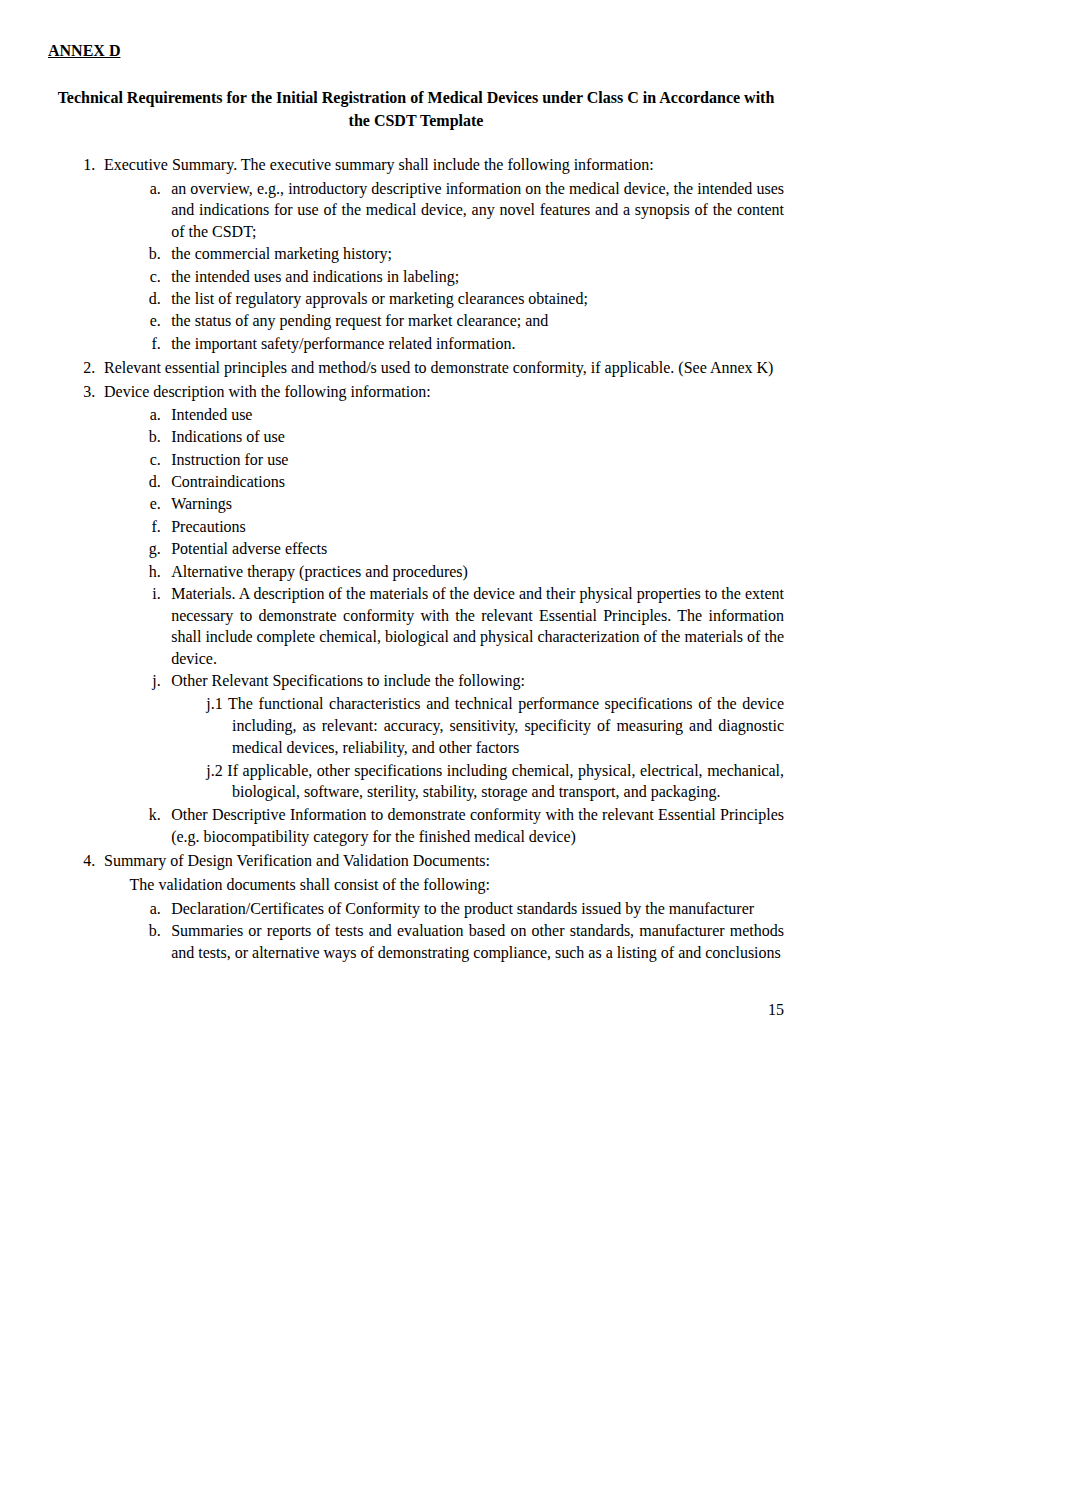ANNEX D
Technical Requirements for the Initial Registration of Medical Devices under Class C in Accordance with the CSDT Template
Executive Summary. The executive summary shall include the following information:
an overview, e.g., introductory descriptive information on the medical device, the intended uses and indications for use of the medical device, any novel features and a synopsis of the content of the CSDT;
the commercial marketing history;
the intended uses and indications in labeling;
the list of regulatory approvals or marketing clearances obtained;
the status of any pending request for market clearance; and
the important safety/performance related information.
Relevant essential principles and method/s used to demonstrate conformity, if applicable. (See Annex K)
Device description with the following information:
Intended use
Indications of use
Instruction for use
Contraindications
Warnings
Precautions
Potential adverse effects
Alternative therapy (practices and procedures)
Materials. A description of the materials of the device and their physical properties to the extent necessary to demonstrate conformity with the relevant Essential Principles. The information shall include complete chemical, biological and physical characterization of the materials of the device.
Other Relevant Specifications to include the following:
j.1 The functional characteristics and technical performance specifications of the device including, as relevant: accuracy, sensitivity, specificity of measuring and diagnostic medical devices, reliability, and other factors
j.2 If applicable, other specifications including chemical, physical, electrical, mechanical, biological, software, sterility, stability, storage and transport, and packaging.
Other Descriptive Information to demonstrate conformity with the relevant Essential Principles (e.g. biocompatibility category for the finished medical device)
Summary of Design Verification and Validation Documents:
The validation documents shall consist of the following:
Declaration/Certificates of Conformity to the product standards issued by the manufacturer
Summaries or reports of tests and evaluation based on other standards, manufacturer methods and tests, or alternative ways of demonstrating compliance, such as a listing of and conclusions
15